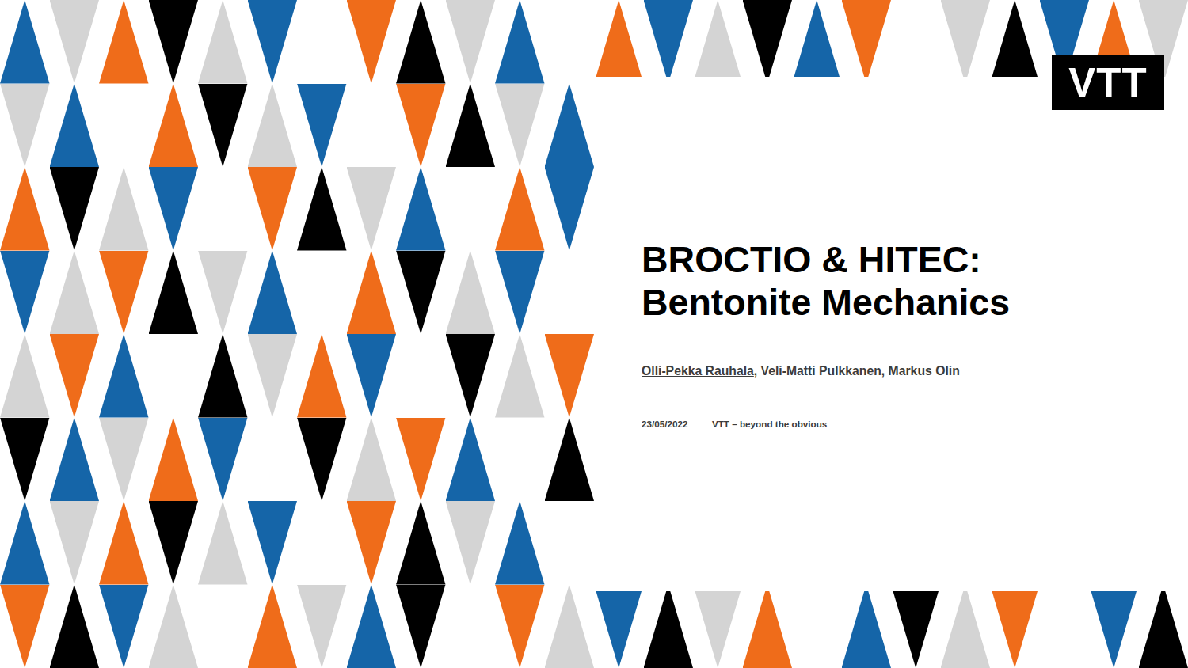VTT
BROCTIO & HITEC:
Bentonite Mechanics
Olli-Pekka Rauhala, Veli-Matti Pulkkanen, Markus Olin
23/05/2022 VTT – beyond the obvious